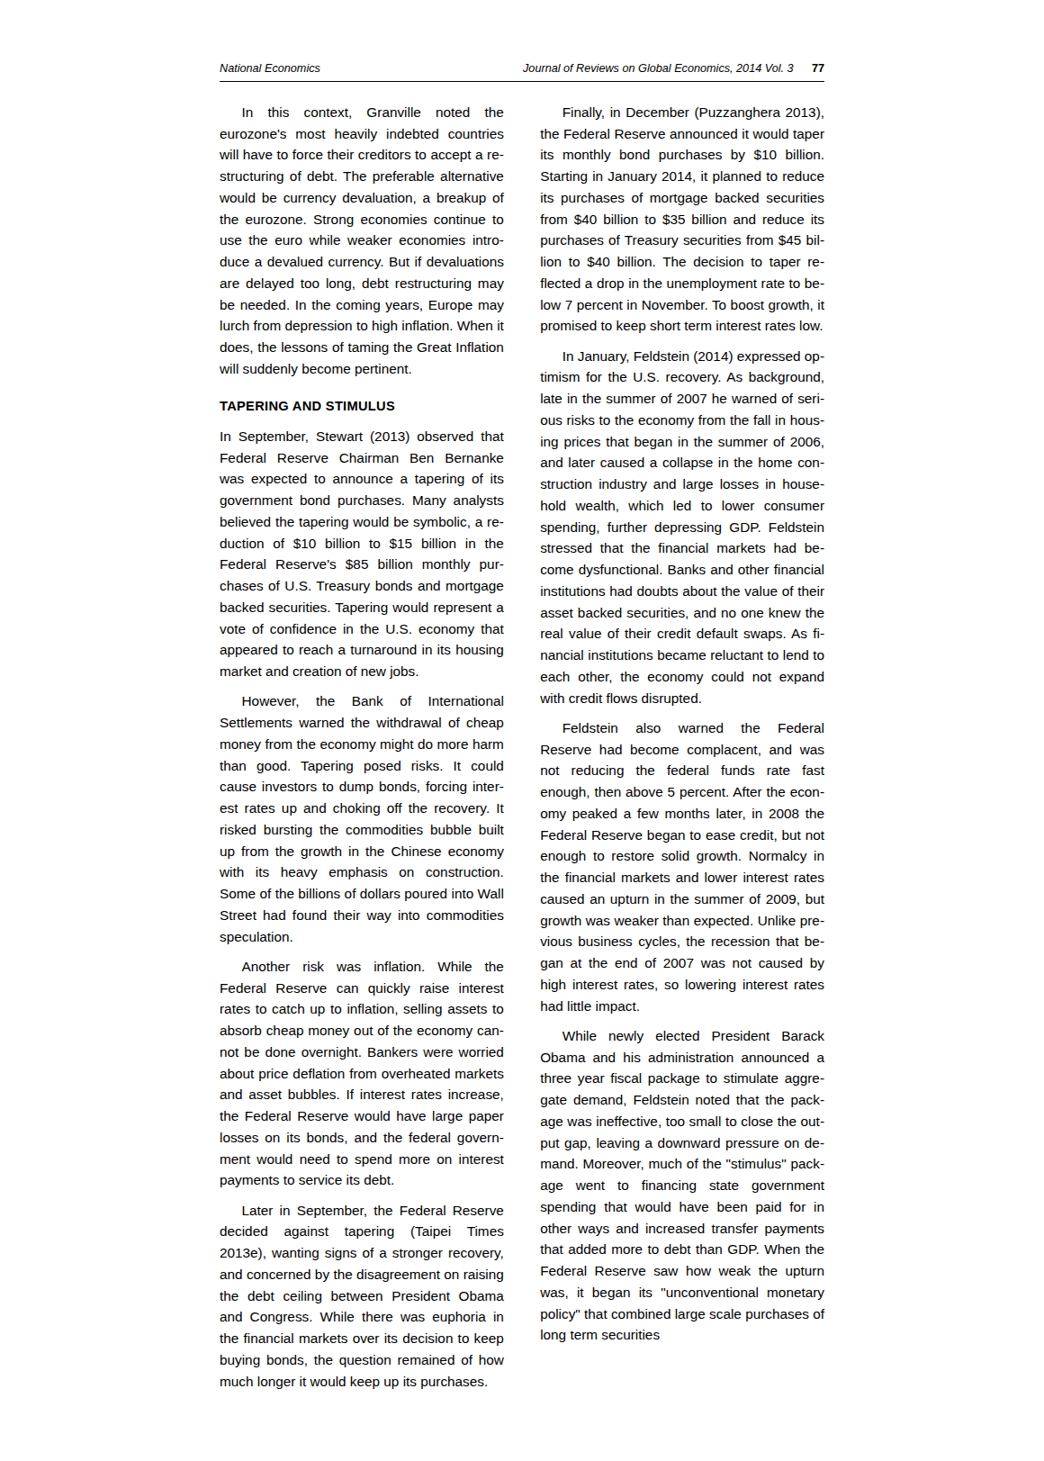National Economics Journal of Reviews on Global Economics, 2014 Vol. 377
In this context, Granville noted the eurozone's most heavily indebted countries will have to force their creditors to accept a restructuring of debt. The preferable alternative would be currency devaluation, a breakup of the eurozone. Strong economies continue to use the euro while weaker economies introduce a devalued currency. But if devaluations are delayed too long, debt restructuring may be needed. In the coming years, Europe may lurch from depression to high inflation. When it does, the lessons of taming the Great Inflation will suddenly become pertinent.
Tapering and Stimulus
In September, Stewart (2013) observed that Federal Reserve Chairman Ben Bernanke was expected to announce a tapering of its government bond purchases. Many analysts believed the tapering would be symbolic, a reduction of $10 billion to $15 billion in the Federal Reserve's $85 billion monthly purchases of U.S. Treasury bonds and mortgage backed securities. Tapering would represent a vote of confidence in the U.S. economy that appeared to reach a turnaround in its housing market and creation of new jobs.
However, the Bank of International Settlements warned the withdrawal of cheap money from the economy might do more harm than good. Tapering posed risks. It could cause investors to dump bonds, forcing interest rates up and choking off the recovery. It risked bursting the commodities bubble built up from the growth in the Chinese economy with its heavy emphasis on construction. Some of the billions of dollars poured into Wall Street had found their way into commodities speculation.
Another risk was inflation. While the Federal Reserve can quickly raise interest rates to catch up to inflation, selling assets to absorb cheap money out of the economy cannot be done overnight. Bankers were worried about price deflation from overheated markets and asset bubbles. If interest rates increase, the Federal Reserve would have large paper losses on its bonds, and the federal government would need to spend more on interest payments to service its debt.
Later in September, the Federal Reserve decided against tapering (Taipei Times 2013e), wanting signs of a stronger recovery, and concerned by the disagreement on raising the debt ceiling between President Obama and Congress. While there was euphoria in the financial markets over its decision to keep buying bonds, the question remained of how much longer it would keep up its purchases.
Finally, in December (Puzzanghera 2013), the Federal Reserve announced it would taper its monthly bond purchases by $10 billion. Starting in January 2014, it planned to reduce its purchases of mortgage backed securities from $40 billion to $35 billion and reduce its purchases of Treasury securities from $45 billion to $40 billion. The decision to taper reflected a drop in the unemployment rate to below 7 percent in November. To boost growth, it promised to keep short term interest rates low.
In January, Feldstein (2014) expressed optimism for the U.S. recovery. As background, late in the summer of 2007 he warned of serious risks to the economy from the fall in housing prices that began in the summer of 2006, and later caused a collapse in the home construction industry and large losses in household wealth, which led to lower consumer spending, further depressing GDP. Feldstein stressed that the financial markets had become dysfunctional. Banks and other financial institutions had doubts about the value of their asset backed securities, and no one knew the real value of their credit default swaps. As financial institutions became reluctant to lend to each other, the economy could not expand with credit flows disrupted.
Feldstein also warned the Federal Reserve had become complacent, and was not reducing the federal funds rate fast enough, then above 5 percent. After the economy peaked a few months later, in 2008 the Federal Reserve began to ease credit, but not enough to restore solid growth. Normalcy in the financial markets and lower interest rates caused an upturn in the summer of 2009, but growth was weaker than expected. Unlike previous business cycles, the recession that began at the end of 2007 was not caused by high interest rates, so lowering interest rates had little impact.
While newly elected President Barack Obama and his administration announced a three year fiscal package to stimulate aggregate demand, Feldstein noted that the package was ineffective, too small to close the output gap, leaving a downward pressure on demand. Moreover, much of the "stimulus" package went to financing state government spending that would have been paid for in other ways and increased transfer payments that added more to debt than GDP. When the Federal Reserve saw how weak the upturn was, it began its "unconventional monetary policy" that combined large scale purchases of long term securities